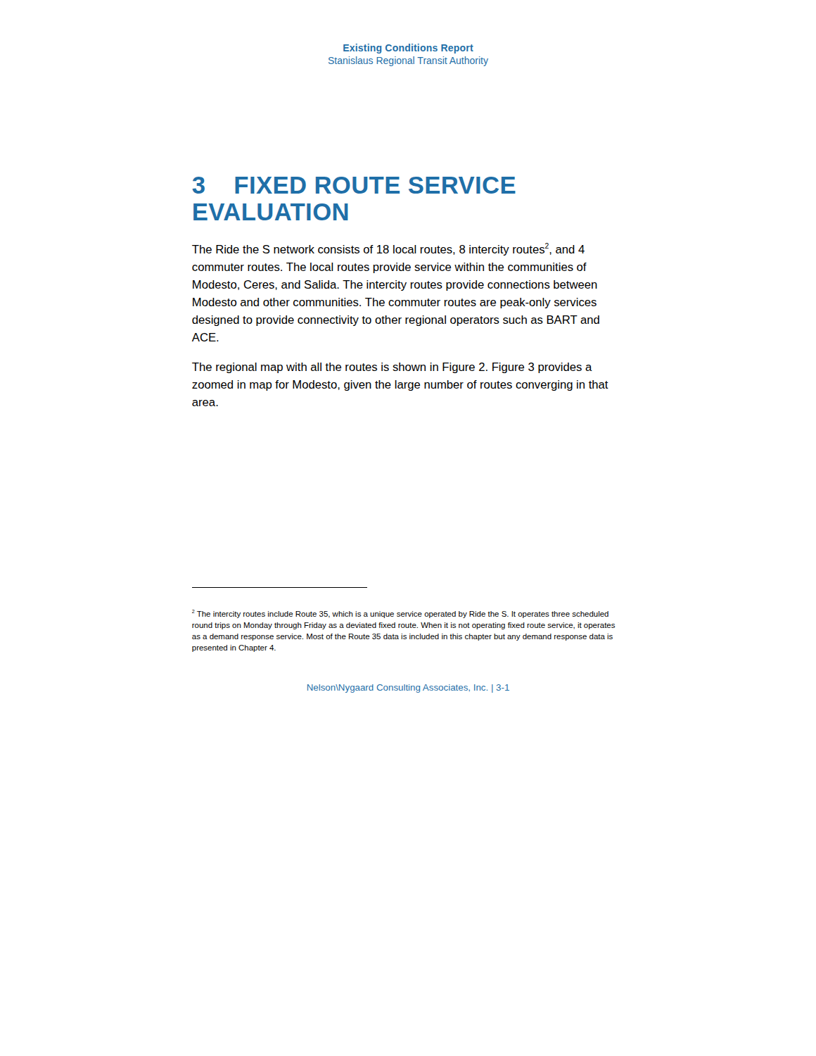Existing Conditions Report
Stanislaus Regional Transit Authority
3 FIXED ROUTE SERVICE EVALUATION
The Ride the S network consists of 18 local routes, 8 intercity routes2, and 4 commuter routes. The local routes provide service within the communities of Modesto, Ceres, and Salida. The intercity routes provide connections between Modesto and other communities. The commuter routes are peak-only services designed to provide connectivity to other regional operators such as BART and ACE.
The regional map with all the routes is shown in Figure 2. Figure 3 provides a zoomed in map for Modesto, given the large number of routes converging in that area.
2 The intercity routes include Route 35, which is a unique service operated by Ride the S. It operates three scheduled round trips on Monday through Friday as a deviated fixed route. When it is not operating fixed route service, it operates as a demand response service. Most of the Route 35 data is included in this chapter but any demand response data is presented in Chapter 4.
Nelson\Nygaard Consulting Associates, Inc. | 3-1